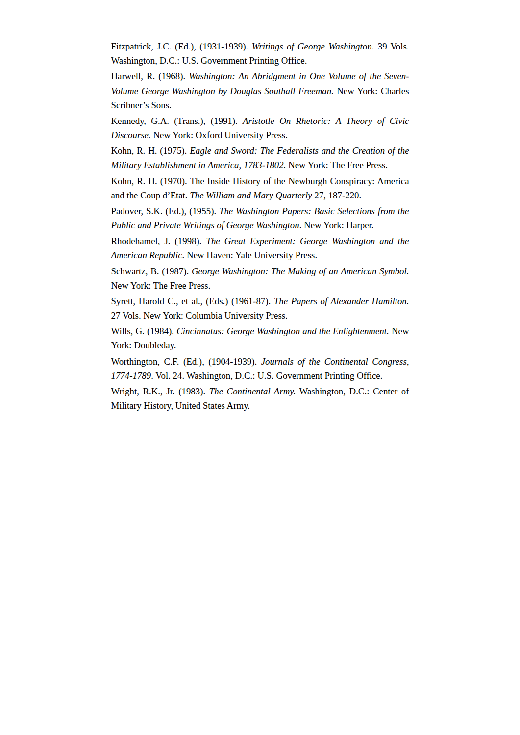Fitzpatrick, J.C. (Ed.), (1931-1939). Writings of George Washington. 39 Vols. Washington, D.C.: U.S. Government Printing Office.
Harwell, R. (1968). Washington: An Abridgment in One Volume of the Seven-Volume George Washington by Douglas Southall Freeman. New York: Charles Scribner’s Sons.
Kennedy, G.A. (Trans.), (1991). Aristotle On Rhetoric: A Theory of Civic Discourse. New York: Oxford University Press.
Kohn, R. H. (1975). Eagle and Sword: The Federalists and the Creation of the Military Establishment in America, 1783-1802. New York: The Free Press.
Kohn, R. H. (1970). The Inside History of the Newburgh Conspiracy: America and the Coup d’Etat. The William and Mary Quarterly 27, 187-220.
Padover, S.K. (Ed.), (1955). The Washington Papers: Basic Selections from the Public and Private Writings of George Washington. New York: Harper.
Rhodehamel, J. (1998). The Great Experiment: George Washington and the American Republic. New Haven: Yale University Press.
Schwartz, B. (1987). George Washington: The Making of an American Symbol. New York: The Free Press.
Syrett, Harold C., et al., (Eds.) (1961-87). The Papers of Alexander Hamilton. 27 Vols. New York: Columbia University Press.
Wills, G. (1984). Cincinnatus: George Washington and the Enlightenment. New York: Doubleday.
Worthington, C.F. (Ed.), (1904-1939). Journals of the Continental Congress, 1774-1789. Vol. 24. Washington, D.C.: U.S. Government Printing Office.
Wright, R.K., Jr. (1983). The Continental Army. Washington, D.C.: Center of Military History, United States Army.